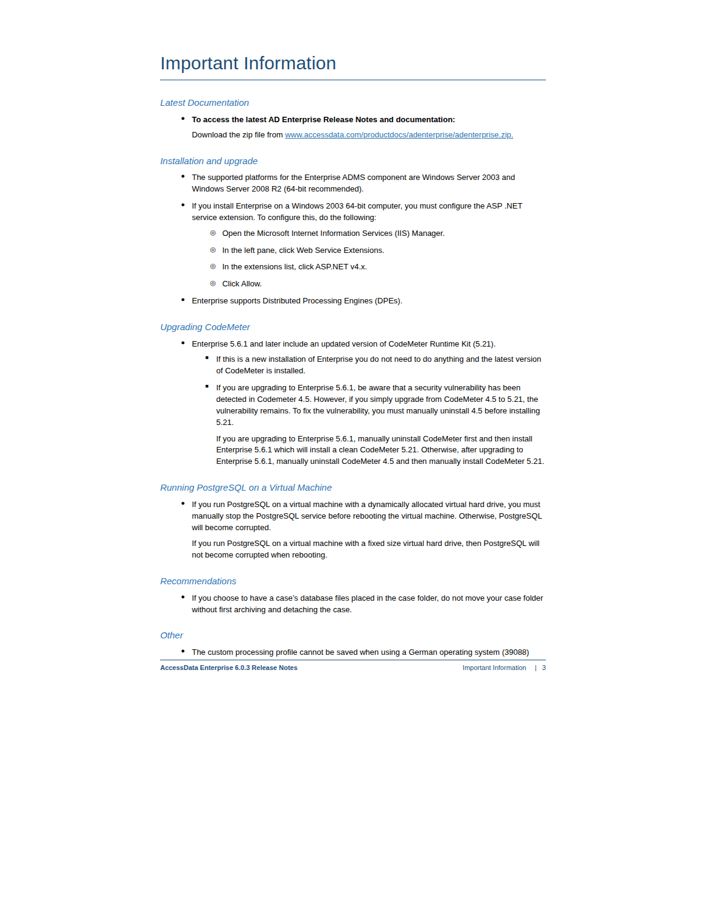Important Information
Latest Documentation
To access the latest AD Enterprise Release Notes and documentation:
Download the zip file from www.accessdata.com/productdocs/adenterprise/adenterprise.zip.
Installation and upgrade
The supported platforms for the Enterprise ADMS component are Windows Server 2003 and Windows Server 2008 R2 (64-bit recommended).
If you install Enterprise on a Windows 2003 64-bit computer, you must configure the ASP .NET service extension. To configure this, do the following:
Open the Microsoft Internet Information Services (IIS) Manager.
In the left pane, click Web Service Extensions.
In the extensions list, click ASP.NET v4.x.
Click Allow.
Enterprise supports Distributed Processing Engines (DPEs).
Upgrading CodeMeter
Enterprise 5.6.1 and later include an updated version of CodeMeter Runtime Kit (5.21).
If this is a new installation of Enterprise you do not need to do anything and the latest version of CodeMeter is installed.
If you are upgrading to Enterprise 5.6.1, be aware that a security vulnerability has been detected in Codemeter 4.5. However, if you simply upgrade from CodeMeter 4.5 to 5.21, the vulnerability remains. To fix the vulnerability, you must manually uninstall 4.5 before installing 5.21.
If you are upgrading to Enterprise 5.6.1, manually uninstall CodeMeter first and then install Enterprise 5.6.1 which will install a clean CodeMeter 5.21. Otherwise, after upgrading to Enterprise 5.6.1, manually uninstall CodeMeter 4.5 and then manually install CodeMeter 5.21.
Running PostgreSQL on a Virtual Machine
If you run PostgreSQL on a virtual machine with a dynamically allocated virtual hard drive, you must manually stop the PostgreSQL service before rebooting the virtual machine. Otherwise, PostgreSQL will become corrupted.
If you run PostgreSQL on a virtual machine with a fixed size virtual hard drive, then PostgreSQL will not become corrupted when rebooting.
Recommendations
If you choose to have a case’s database files placed in the case folder, do not move your case folder without first archiving and detaching the case.
Other
The custom processing profile cannot be saved when using a German operating system (39088)
AccessData Enterprise 6.0.3 Release Notes
Important Information | 3